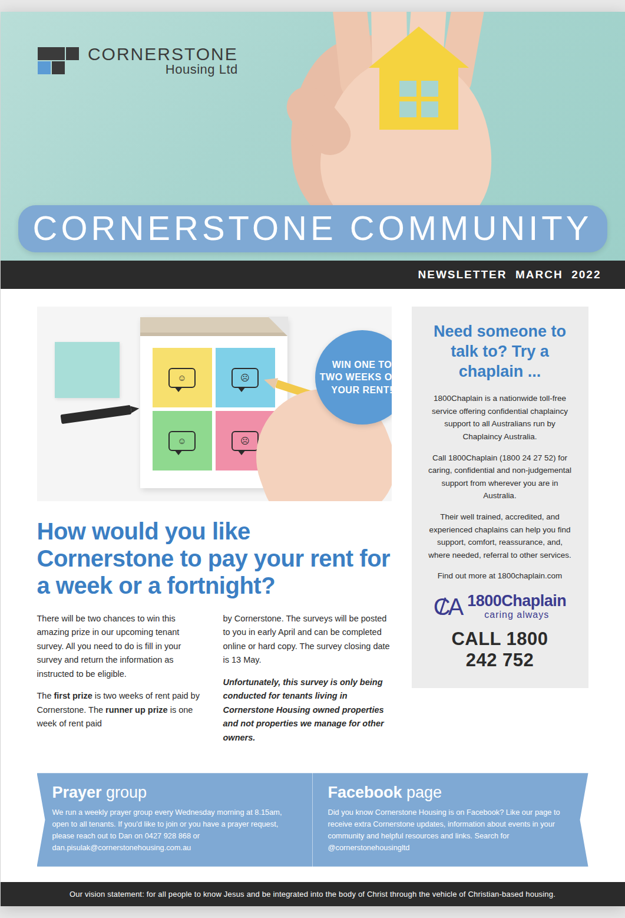CORNERSTONE
Housing Ltd
CORNERSTONE COMMUNITY
NEWSLETTER MARCH 2022
☺
☹
☺
☹
WIN ONE TO
TWO WEEKS OFF
YOUR RENT!
How would you like Cornerstone to pay your rent for a week or a fortnight?
There will be two chances to win this amazing prize in our upcoming tenant survey. All you need to do is fill in your survey and return the information as instructed to be eligible.
The first prize is two weeks of rent paid by Cornerstone. The runner up prize is one week of rent paid
by Cornerstone. The surveys will be posted to you in early April and can be completed online or hard copy. The survey closing date is 13 May.
Unfortunately, this survey is only being conducted for tenants living in Cornerstone Housing owned properties and not properties we manage for other owners.
Need someone to talk to? Try a chaplain ...
1800Chaplain is a nationwide toll-free service offering confidential chaplaincy support to all Australians run by Chaplaincy Australia.
Call 1800Chaplain (1800 24 27 52) for caring, confidential and non-judgemental support from wherever you are in Australia.
Their well trained, accredited, and experienced chaplains can help you find support, comfort, reassurance, and, where needed, referral to other services.
Find out more at 1800chaplain.com
CA
1800Chaplain
caring always
CALL 1800
242 752
Prayer group
We run a weekly prayer group every Wednesday morning at 8.15am, open to all tenants. If you'd like to join or you have a prayer request, please reach out to Dan on 0427 928 868 or dan.pisulak@cornerstonehousing.com.au
Facebook page
Did you know Cornerstone Housing is on Facebook? Like our page to receive extra Cornerstone updates, information about events in your community and helpful resources and links. Search for @cornerstonehousingltd
Our vision statement: for all people to know Jesus and be integrated into the body of Christ through the vehicle of Christian-based housing.